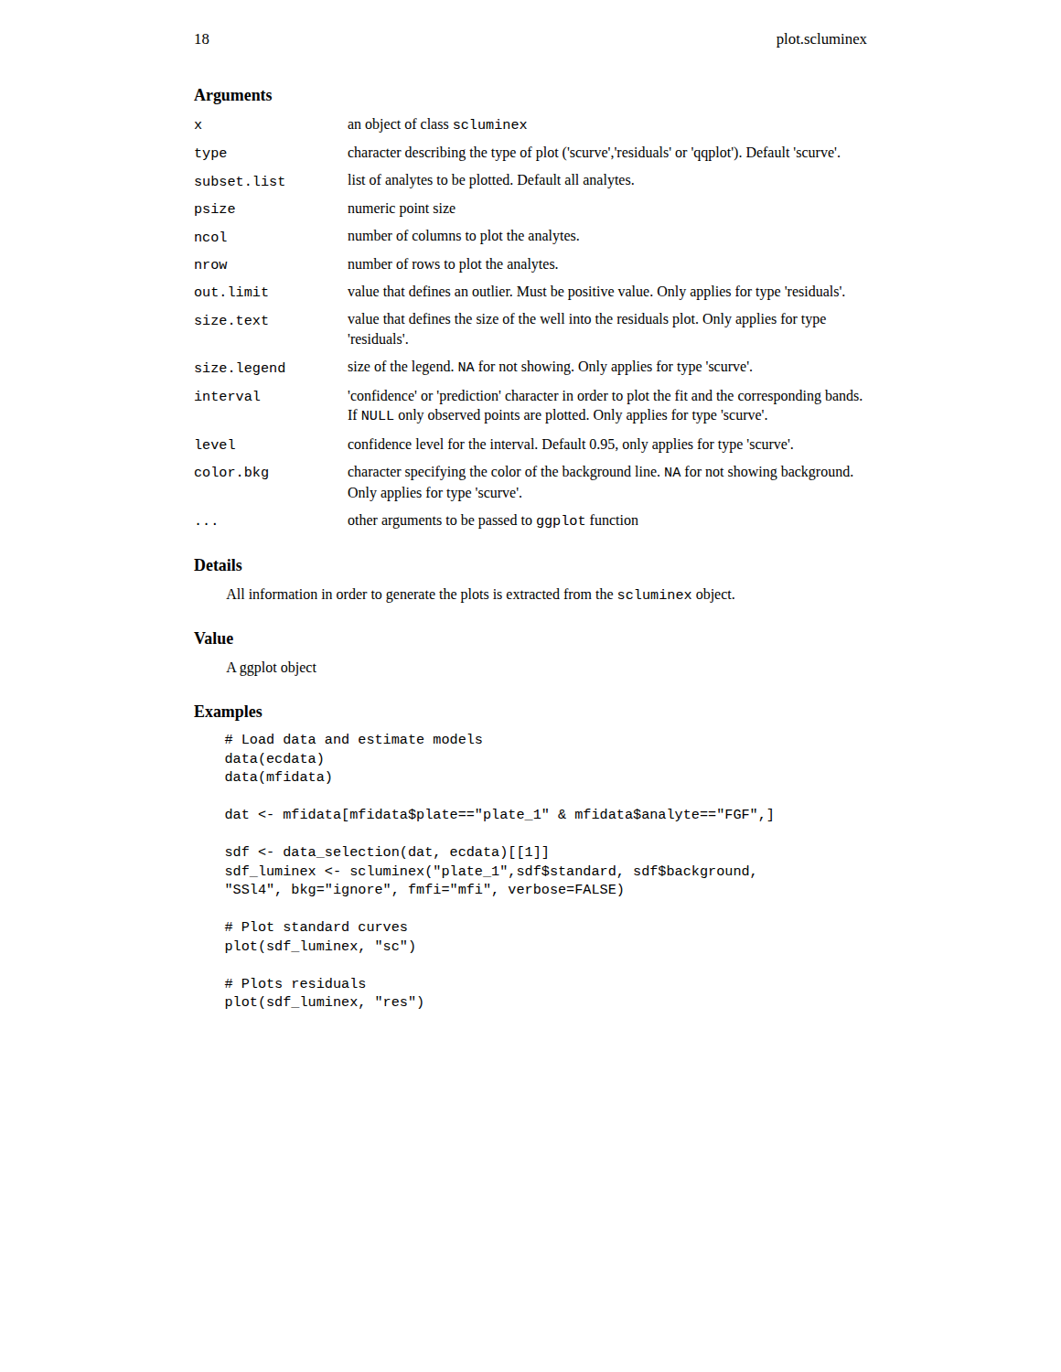18 plot.scluminex
Arguments
x
an object of class scluminex
type
character describing the type of plot ('scurve','residuals' or 'qqplot'). Default 'scurve'.
subset.list
list of analytes to be plotted. Default all analytes.
psize
numeric point size
ncol
number of columns to plot the analytes.
nrow
number of rows to plot the analytes.
out.limit
value that defines an outlier. Must be positive value. Only applies for type 'residuals'.
size.text
value that defines the size of the well into the residuals plot. Only applies for type 'residuals'.
size.legend
size of the legend. NA for not showing. Only applies for type 'scurve'.
interval
'confidence' or 'prediction' character in order to plot the fit and the corresponding bands. If NULL only observed points are plotted. Only applies for type 'scurve'.
level
confidence level for the interval. Default 0.95, only applies for type 'scurve'.
color.bkg
character specifying the color of the background line. NA for not showing background. Only applies for type 'scurve'.
...
other arguments to be passed to ggplot function
Details
All information in order to generate the plots is extracted from the scluminex object.
Value
A ggplot object
Examples
# Load data and estimate models
data(ecdata)
data(mfidata)

dat <- mfidata[mfidata$plate=="plate_1" & mfidata$analyte=="FGF",]

sdf <- data_selection(dat, ecdata)[[1]]
sdf_luminex <- scluminex("plate_1",sdf$standard, sdf$background,
"SSl4", bkg="ignore", fmfi="mfi", verbose=FALSE)

# Plot standard curves
plot(sdf_luminex, "sc")

# Plots residuals
plot(sdf_luminex, "res")